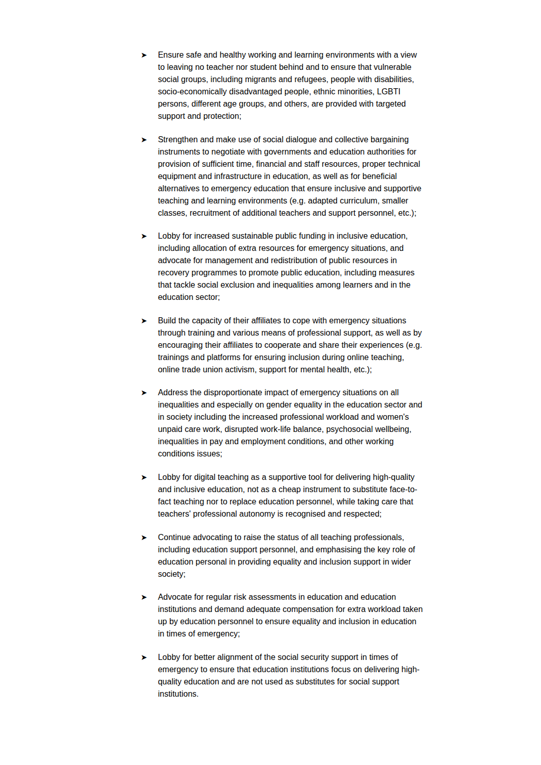Ensure safe and healthy working and learning environments with a view to leaving no teacher nor student behind and to ensure that vulnerable social groups, including migrants and refugees, people with disabilities, socio-economically disadvantaged people, ethnic minorities, LGBTI persons, different age groups, and others, are provided with targeted support and protection;
Strengthen and make use of social dialogue and collective bargaining instruments to negotiate with governments and education authorities for provision of sufficient time, financial and staff resources, proper technical equipment and infrastructure in education, as well as for beneficial alternatives to emergency education that ensure inclusive and supportive teaching and learning environments (e.g. adapted curriculum, smaller classes, recruitment of additional teachers and support personnel, etc.);
Lobby for increased sustainable public funding in inclusive education, including allocation of extra resources for emergency situations, and advocate for management and redistribution of public resources in recovery programmes to promote public education, including measures that tackle social exclusion and inequalities among learners and in the education sector;
Build the capacity of their affiliates to cope with emergency situations through training and various means of professional support, as well as by encouraging their affiliates to cooperate and share their experiences (e.g. trainings and platforms for ensuring inclusion during online teaching, online trade union activism, support for mental health, etc.);
Address the disproportionate impact of emergency situations on all inequalities and especially on gender equality in the education sector and in society including the increased professional workload and women's unpaid care work, disrupted work-life balance, psychosocial wellbeing, inequalities in pay and employment conditions, and other working conditions issues;
Lobby for digital teaching as a supportive tool for delivering high-quality and inclusive education, not as a cheap instrument to substitute face-to-fact teaching nor to replace education personnel, while taking care that teachers' professional autonomy is recognised and respected;
Continue advocating to raise the status of all teaching professionals, including education support personnel, and emphasising the key role of education personal in providing equality and inclusion support in wider society;
Advocate for regular risk assessments in education and education institutions and demand adequate compensation for extra workload taken up by education personnel to ensure equality and inclusion in education in times of emergency;
Lobby for better alignment of the social security support in times of emergency to ensure that education institutions focus on delivering high-quality education and are not used as substitutes for social support institutions.